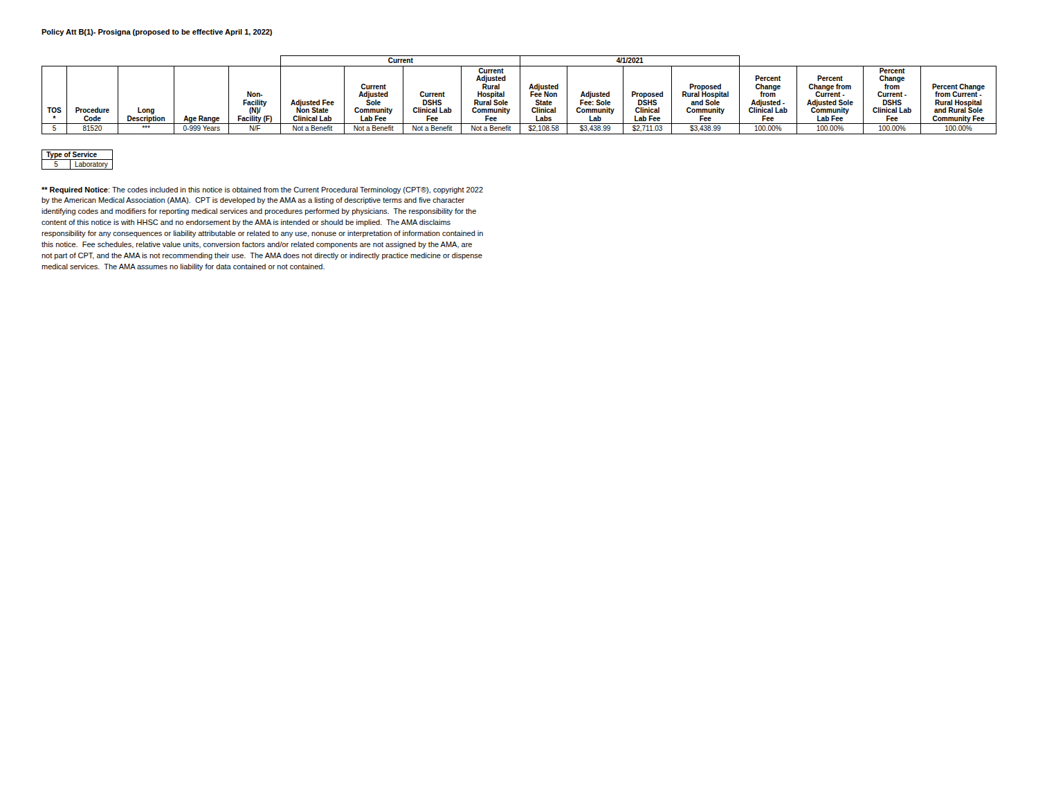Policy Att B(1)- Prosigna (proposed to be effective April 1, 2022)
| | Current | 4/1/2021 | |
| --- | --- | --- | --- |
| TOS * | Procedure Code | Long Description | Age Range | Non- Facility (N)/ Facility (F) | Adjusted Fee Non State Clinical Lab | Current Adjusted Sole Community Lab Fee | Current DSHS Clinical Lab Fee | Current Adjusted Rural Hospital Rural Sole Community Fee | Adjusted Fee Non State Clinical Labs | Adjusted Fee: Sole Community Lab | Proposed DSHS Clinical Lab Fee | Proposed Rural Hospital and Sole Community Fee | Percent Change from Adjusted - Clinical Lab Fee | Percent Change from Current - Adjusted Sole Community Lab Fee | Percent Change from Current - DSHS Clinical Lab Fee | Percent Change from Current - Rural Hospital and Rural Sole Community Fee |
| 5 | 81520 | *** | 0-999 Years | N/F | Not a Benefit | Not a Benefit | Not a Benefit | Not a Benefit | $2,108.58 | $3,438.99 | $2,711.03 | $3,438.99 | 100.00% | 100.00% | 100.00% | 100.00% |
| Type of Service |
| --- |
| 5 | Laboratory |
** Required Notice: The codes included in this notice is obtained from the Current Procedural Terminology (CPT®), copyright 2022 by the American Medical Association (AMA). CPT is developed by the AMA as a listing of descriptive terms and five character identifying codes and modifiers for reporting medical services and procedures performed by physicians. The responsibility for the content of this notice is with HHSC and no endorsement by the AMA is intended or should be implied. The AMA disclaims responsibility for any consequences or liability attributable or related to any use, nonuse or interpretation of information contained in this notice. Fee schedules, relative value units, conversion factors and/or related components are not assigned by the AMA, are not part of CPT, and the AMA is not recommending their use. The AMA does not directly or indirectly practice medicine or dispense medical services. The AMA assumes no liability for data contained or not contained.